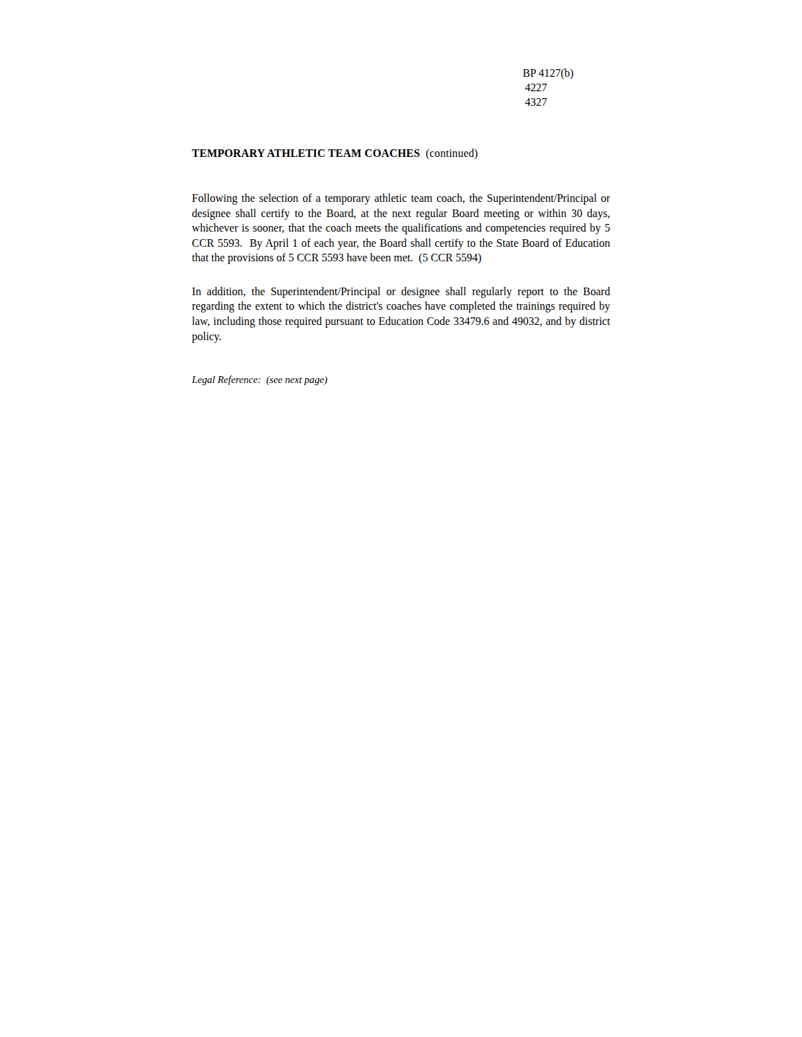BP 4127(b)
4227
4327
TEMPORARY ATHLETIC TEAM COACHES (continued)
Following the selection of a temporary athletic team coach, the Superintendent/Principal or designee shall certify to the Board, at the next regular Board meeting or within 30 days, whichever is sooner, that the coach meets the qualifications and competencies required by 5 CCR 5593. By April 1 of each year, the Board shall certify to the State Board of Education that the provisions of 5 CCR 5593 have been met. (5 CCR 5594)
In addition, the Superintendent/Principal or designee shall regularly report to the Board regarding the extent to which the district's coaches have completed the trainings required by law, including those required pursuant to Education Code 33479.6 and 49032, and by district policy.
Legal Reference: (see next page)